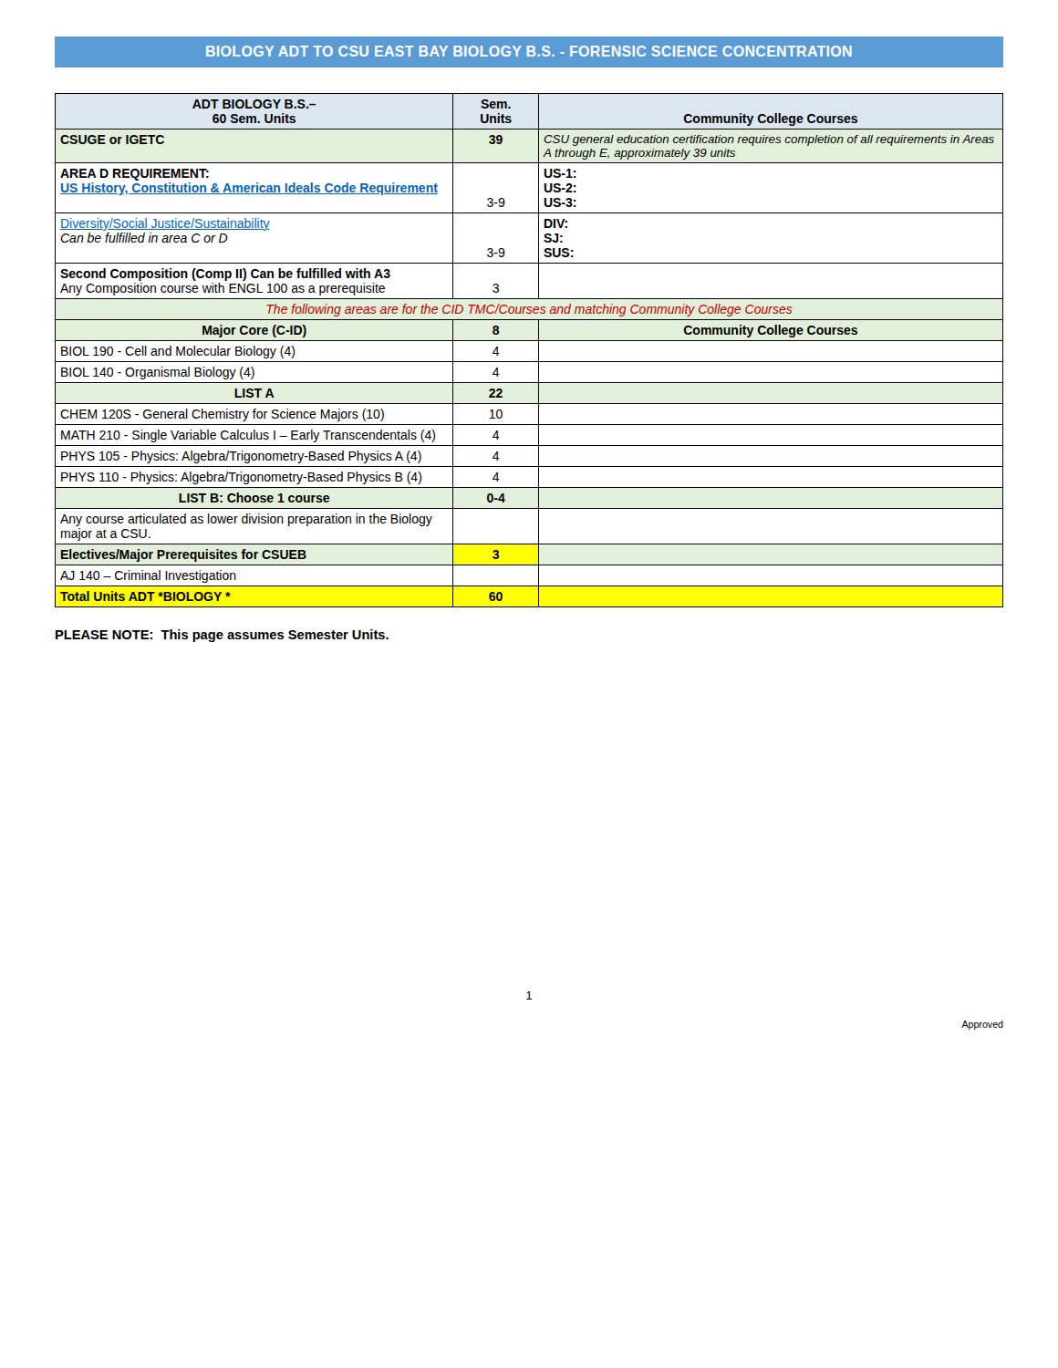BIOLOGY ADT TO CSU EAST BAY BIOLOGY B.S. - FORENSIC SCIENCE CONCENTRATION
| ADT BIOLOGY B.S.– 60 Sem. Units | Sem. Units | Community College Courses |
| CSUGE or IGETC | 39 | CSU general education certification requires completion of all requirements in Areas A through E, approximately 39 units |
| AREA D REQUIREMENT: US History, Constitution & American Ideals Code Requirement | 3-9 | US-1: US-2: US-3: |
| Diversity/Social Justice/Sustainability Can be fulfilled in area C or D | 3-9 | DIV: SJ: SUS: |
| Second Composition (Comp II) Can be fulfilled with A3 Any Composition course with ENGL 100 as a prerequisite | 3 | |
| The following areas are for the CID TMC/Courses and matching Community College Courses |
| Major Core (C-ID) | 8 | Community College Courses |
| BIOL 190 - Cell and Molecular Biology (4) | 4 | |
| BIOL 140 - Organismal Biology (4) | 4 | |
| LIST A | 22 | |
| CHEM 120S - General Chemistry for Science Majors (10) | 10 | |
| MATH 210 - Single Variable Calculus I – Early Transcendentals (4) | 4 | |
| PHYS 105 - Physics: Algebra/Trigonometry-Based Physics A (4) | 4 | |
| PHYS 110 - Physics: Algebra/Trigonometry-Based Physics B (4) | 4 | |
| LIST B: Choose 1 course | 0-4 | |
| Any course articulated as lower division preparation in the Biology major at a CSU. | | |
| Electives/Major Prerequisites for CSUEB | 3 | |
| AJ 140 – Criminal Investigation | | |
| Total Units ADT *BIOLOGY * | 60 | |
PLEASE NOTE: This page assumes Semester Units.
1
Approved